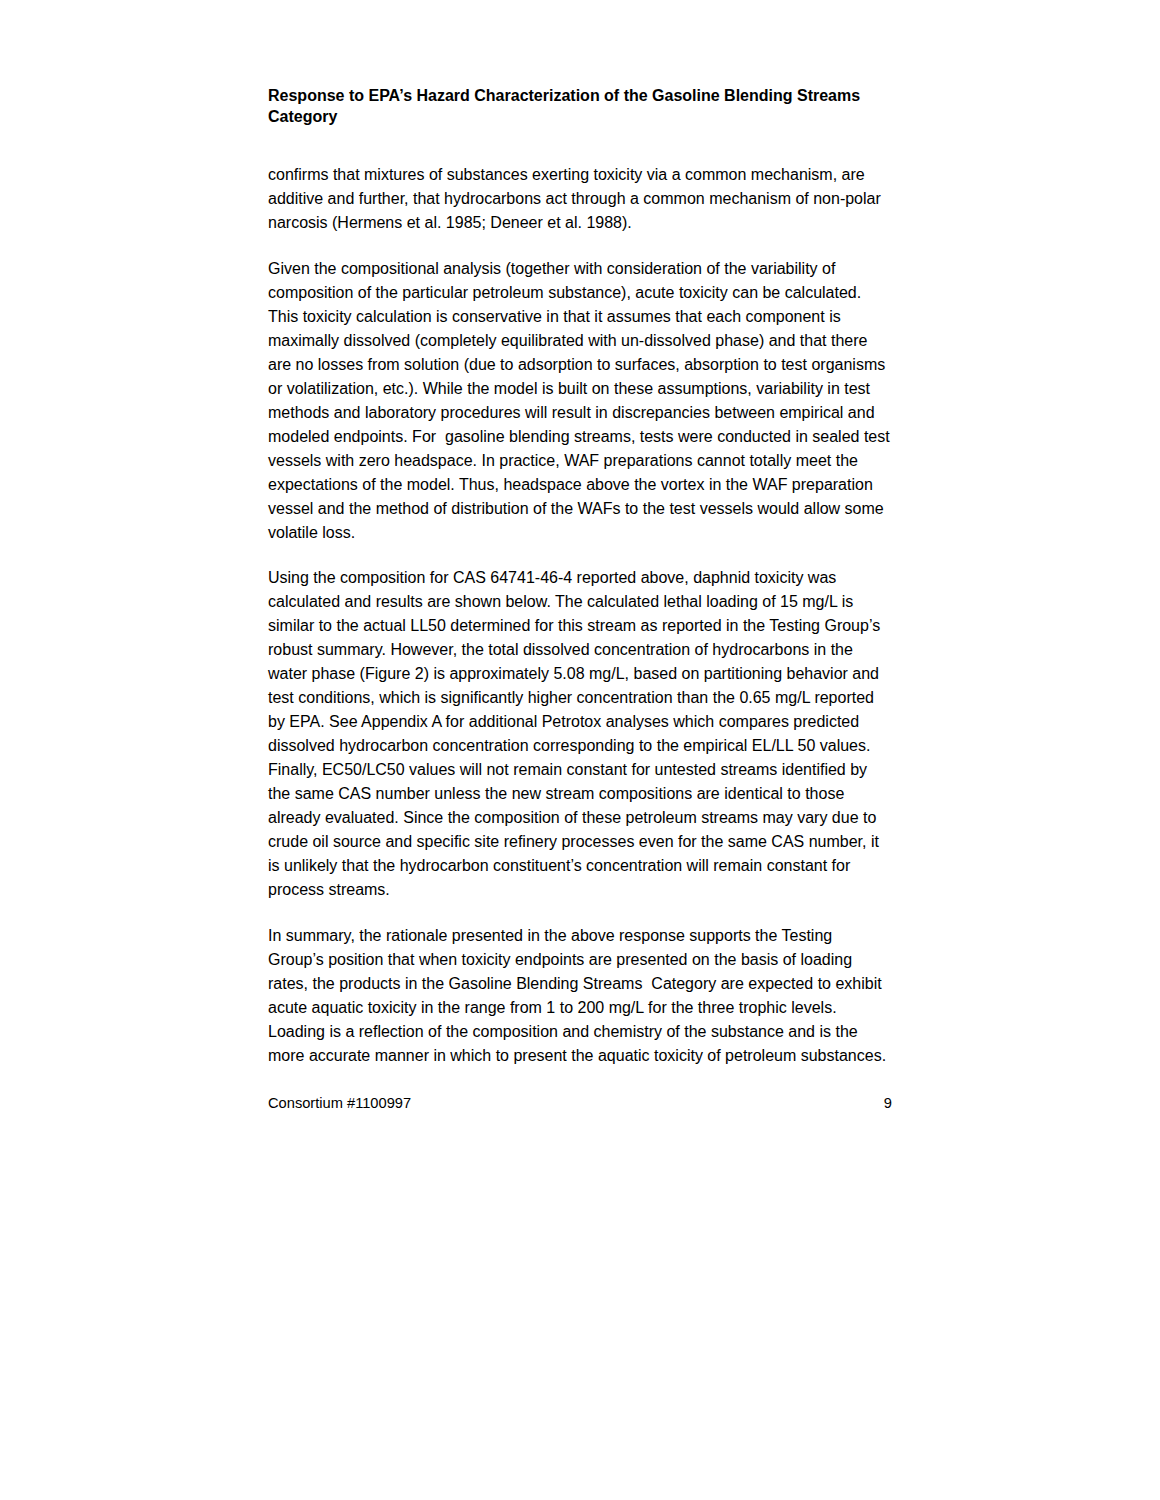Response to EPA’s Hazard Characterization of the Gasoline Blending Streams Category
confirms that mixtures of substances exerting toxicity via a common mechanism, are additive and further, that hydrocarbons act through a common mechanism of non-polar narcosis (Hermens et al. 1985; Deneer et al. 1988).
Given the compositional analysis (together with consideration of the variability of composition of the particular petroleum substance), acute toxicity can be calculated. This toxicity calculation is conservative in that it assumes that each component is maximally dissolved (completely equilibrated with un-dissolved phase) and that there are no losses from solution (due to adsorption to surfaces, absorption to test organisms or volatilization, etc.). While the model is built on these assumptions, variability in test methods and laboratory procedures will result in discrepancies between empirical and modeled endpoints. For gasoline blending streams, tests were conducted in sealed test vessels with zero headspace. In practice, WAF preparations cannot totally meet the expectations of the model. Thus, headspace above the vortex in the WAF preparation vessel and the method of distribution of the WAFs to the test vessels would allow some volatile loss.
Using the composition for CAS 64741-46-4 reported above, daphnid toxicity was calculated and results are shown below. The calculated lethal loading of 15 mg/L is similar to the actual LL50 determined for this stream as reported in the Testing Group’s robust summary. However, the total dissolved concentration of hydrocarbons in the water phase (Figure 2) is approximately 5.08 mg/L, based on partitioning behavior and test conditions, which is significantly higher concentration than the 0.65 mg/L reported by EPA. See Appendix A for additional Petrotox analyses which compares predicted dissolved hydrocarbon concentration corresponding to the empirical EL/LL 50 values. Finally, EC50/LC50 values will not remain constant for untested streams identified by the same CAS number unless the new stream compositions are identical to those already evaluated. Since the composition of these petroleum streams may vary due to crude oil source and specific site refinery processes even for the same CAS number, it is unlikely that the hydrocarbon constituent’s concentration will remain constant for process streams.
In summary, the rationale presented in the above response supports the Testing Group’s position that when toxicity endpoints are presented on the basis of loading rates, the products in the Gasoline Blending Streams Category are expected to exhibit acute aquatic toxicity in the range from 1 to 200 mg/L for the three trophic levels. Loading is a reflection of the composition and chemistry of the substance and is the more accurate manner in which to present the aquatic toxicity of petroleum substances.
Consortium #1100997 9